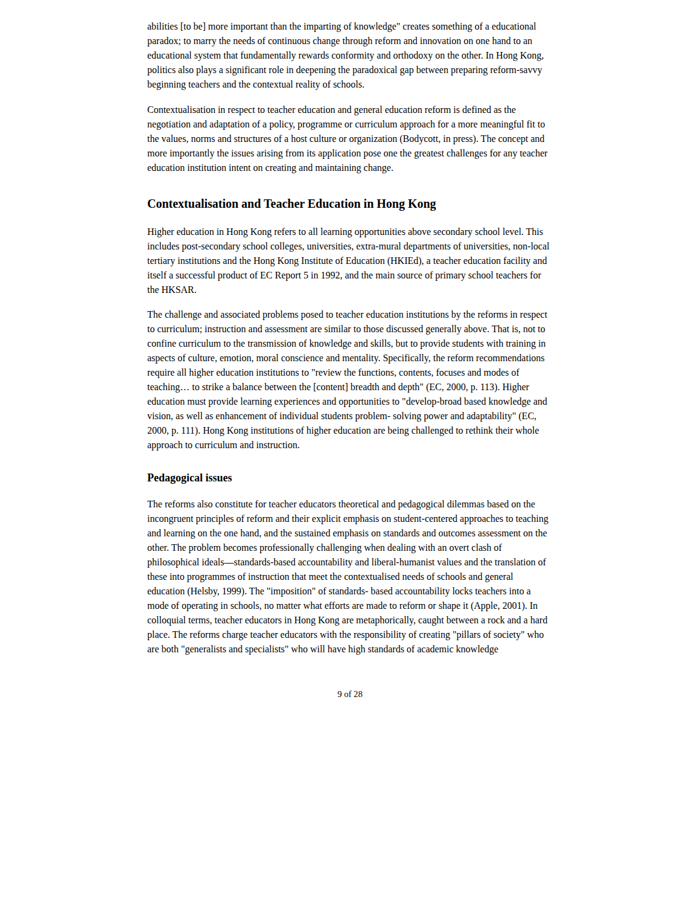abilities [to be] more important than the imparting of knowledge" creates something of a educational paradox; to marry the needs of continuous change through reform and innovation on one hand to an educational system that fundamentally rewards conformity and orthodoxy on the other. In Hong Kong, politics also plays a significant role in deepening the paradoxical gap between preparing reform-savvy beginning teachers and the contextual reality of schools.
Contextualisation in respect to teacher education and general education reform is defined as the negotiation and adaptation of a policy, programme or curriculum approach for a more meaningful fit to the values, norms and structures of a host culture or organization (Bodycott, in press). The concept and more importantly the issues arising from its application pose one the greatest challenges for any teacher education institution intent on creating and maintaining change.
Contextualisation and Teacher Education in Hong Kong
Higher education in Hong Kong refers to all learning opportunities above secondary school level. This includes post-secondary school colleges, universities, extra-mural departments of universities, non-local tertiary institutions and the Hong Kong Institute of Education (HKIEd), a teacher education facility and itself a successful product of EC Report 5 in 1992, and the main source of primary school teachers for the HKSAR.
The challenge and associated problems posed to teacher education institutions by the reforms in respect to curriculum; instruction and assessment are similar to those discussed generally above. That is, not to confine curriculum to the transmission of knowledge and skills, but to provide students with training in aspects of culture, emotion, moral conscience and mentality. Specifically, the reform recommendations require all higher education institutions to "review the functions, contents, focuses and modes of teaching… to strike a balance between the [content] breadth and depth" (EC, 2000, p. 113). Higher education must provide learning experiences and opportunities to "develop-broad based knowledge and vision, as well as enhancement of individual students problem- solving power and adaptability" (EC, 2000, p. 111). Hong Kong institutions of higher education are being challenged to rethink their whole approach to curriculum and instruction.
Pedagogical issues
The reforms also constitute for teacher educators theoretical and pedagogical dilemmas based on the incongruent principles of reform and their explicit emphasis on student-centered approaches to teaching and learning on the one hand, and the sustained emphasis on standards and outcomes assessment on the other. The problem becomes professionally challenging when dealing with an overt clash of philosophical ideals—standards-based accountability and liberal-humanist values and the translation of these into programmes of instruction that meet the contextualised needs of schools and general education (Helsby, 1999). The "imposition" of standards- based accountability locks teachers into a mode of operating in schools, no matter what efforts are made to reform or shape it (Apple, 2001). In colloquial terms, teacher educators in Hong Kong are metaphorically, caught between a rock and a hard place. The reforms charge teacher educators with the responsibility of creating "pillars of society" who are both "generalists and specialists" who will have high standards of academic knowledge
9 of 28